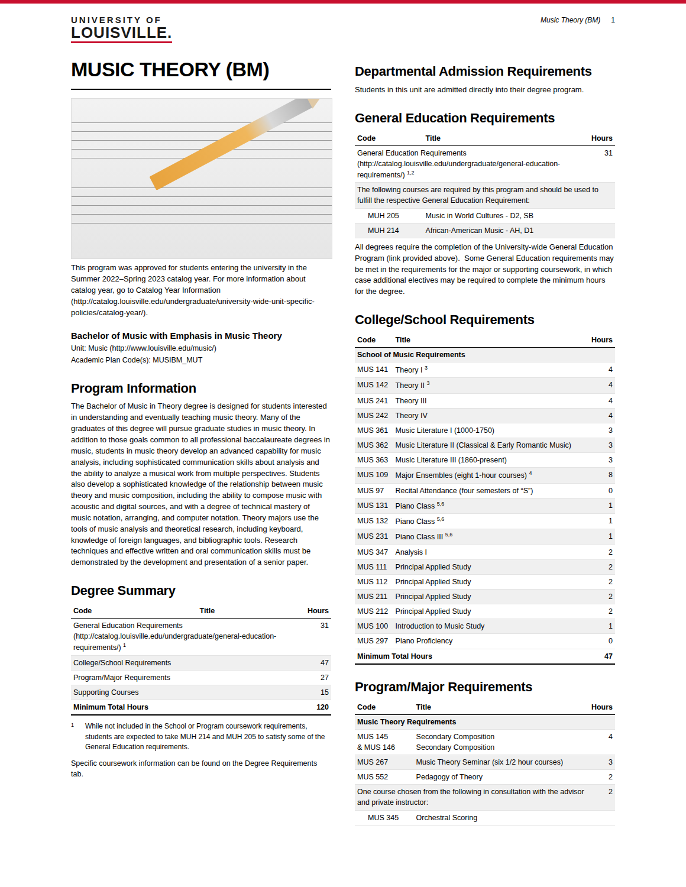UNIVERSITY OF
LOUISVILLE.
Music Theory (BM) 1
MUSIC THEORY (BM)
This program was approved for students entering the university in the Summer 2022–Spring 2023 catalog year. For more information about catalog year, go to Catalog Year Information (http://catalog.louisville.edu/undergraduate/university-wide-unit-specific-policies/catalog-year/).
Bachelor of Music with Emphasis in Music Theory
Unit: Music (http://www.louisville.edu/music/)
Academic Plan Code(s): MUSIBM_MUT
Program Information
The Bachelor of Music in Theory degree is designed for students interested in understanding and eventually teaching music theory. Many of the graduates of this degree will pursue graduate studies in music theory. In addition to those goals common to all professional baccalaureate degrees in music, students in music theory develop an advanced capability for music analysis, including sophisticated communication skills about analysis and the ability to analyze a musical work from multiple perspectives. Students also develop a sophisticated knowledge of the relationship between music theory and music composition, including the ability to compose music with acoustic and digital sources, and with a degree of technical mastery of music notation, arranging, and computer notation. Theory majors use the tools of music analysis and theoretical research, including keyboard, knowledge of foreign languages, and bibliographic tools. Research techniques and effective written and oral communication skills must be demonstrated by the development and presentation of a senior paper.
Degree Summary
| Code | Title | Hours |
| --- | --- | --- |
| General Education Requirements (http://catalog.louisville.edu/undergraduate/general-education-requirements/) 1 | 31 |
| College/School Requirements | 47 |
| Program/Major Requirements | 27 |
| Supporting Courses | 15 |
| Minimum Total Hours | 120 |
1
While not included in the School or Program coursework requirements, students are expected to take MUH 214 and MUH 205 to satisfy some of the General Education requirements.
Specific coursework information can be found on the Degree Requirements tab.
Departmental Admission Requirements
Students in this unit are admitted directly into their degree program.
General Education Requirements
| Code | Title | Hours |
| --- | --- | --- |
| General Education Requirements (http://catalog.louisville.edu/undergraduate/general-education-requirements/) 1,2 | 31 |
| The following courses are required by this program and should be used to fulfill the respective General Education Requirement: |
| MUH 205 | Music in World Cultures - D2, SB | |
| MUH 214 | African-American Music - AH, D1 | |
All degrees require the completion of the University-wide General Education Program (link provided above). Some General Education requirements may be met in the requirements for the major or supporting coursework, in which case additional electives may be required to complete the minimum hours for the degree.
College/School Requirements
| Code | Title | Hours |
| --- | --- | --- |
| School of Music Requirements |
| MUS 141 | Theory I 3 | 4 |
| MUS 142 | Theory II 3 | 4 |
| MUS 241 | Theory III | 4 |
| MUS 242 | Theory IV | 4 |
| MUS 361 | Music Literature I (1000-1750) | 3 |
| MUS 362 | Music Literature II (Classical & Early Romantic Music) | 3 |
| MUS 363 | Music Literature III (1860-present) | 3 |
| MUS 109 | Major Ensembles (eight 1-hour courses) 4 | 8 |
| MUS 97 | Recital Attendance (four semesters of “S”) | 0 |
| MUS 131 | Piano Class 5,6 | 1 |
| MUS 132 | Piano Class 5,6 | 1 |
| MUS 231 | Piano Class III 5,6 | 1 |
| MUS 347 | Analysis I | 2 |
| MUS 111 | Principal Applied Study | 2 |
| MUS 112 | Principal Applied Study | 2 |
| MUS 211 | Principal Applied Study | 2 |
| MUS 212 | Principal Applied Study | 2 |
| MUS 100 | Introduction to Music Study | 1 |
| MUS 297 | Piano Proficiency | 0 |
| Minimum Total Hours | 47 |
Program/Major Requirements
| Code | Title | Hours |
| --- | --- | --- |
| Music Theory Requirements |
| MUS 145 & MUS 146 | Secondary Composition Secondary Composition | 4 |
| MUS 267 | Music Theory Seminar (six 1/2 hour courses) | 3 |
| MUS 552 | Pedagogy of Theory | 2 |
| One course chosen from the following in consultation with the advisor and private instructor: | 2 |
| MUS 345 | Orchestral Scoring | |